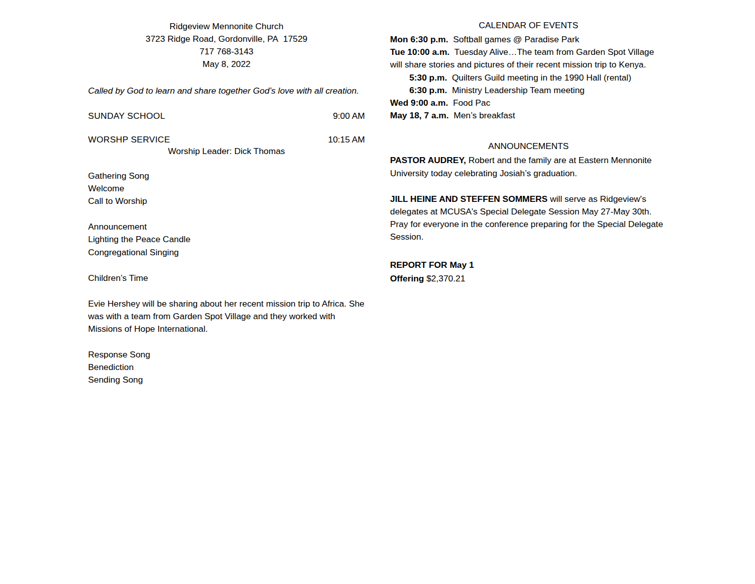Ridgeview Mennonite Church
3723 Ridge Road, Gordonville, PA 17529
717 768-3143
May 8, 2022
Called by God to learn and share together God’s love with all creation.
SUNDAY SCHOOL 9:00 AM
WORSHP SERVICE 10:15 AM
Worship Leader: Dick Thomas
Gathering Song
Welcome
Call to Worship
Announcement
Lighting the Peace Candle
Congregational Singing
Children’s Time
Evie Hershey will be sharing about her recent mission trip to Africa. She was with a team from Garden Spot Village and they worked with Missions of Hope International.
Response Song
Benediction
Sending Song
CALENDAR OF EVENTS
Mon 6:30 p.m. Softball games @ Paradise Park
Tue 10:00 a.m. Tuesday Alive…The team from Garden Spot Village will share stories and pictures of their recent mission trip to Kenya.
5:30 p.m. Quilters Guild meeting in the 1990 Hall (rental)
6:30 p.m. Ministry Leadership Team meeting
Wed 9:00 a.m. Food Pac
May 18, 7 a.m. Men’s breakfast
ANNOUNCEMENTS
PASTOR AUDREY, Robert and the family are at Eastern Mennonite University today celebrating Josiah’s graduation.
JILL HEINE AND STEFFEN SOMMERS will serve as Ridgeview's delegates at MCUSA's Special Delegate Session May 27-May 30th. Pray for everyone in the conference preparing for the Special Delegate Session.
REPORT FOR May 1
Offering $2,370.21